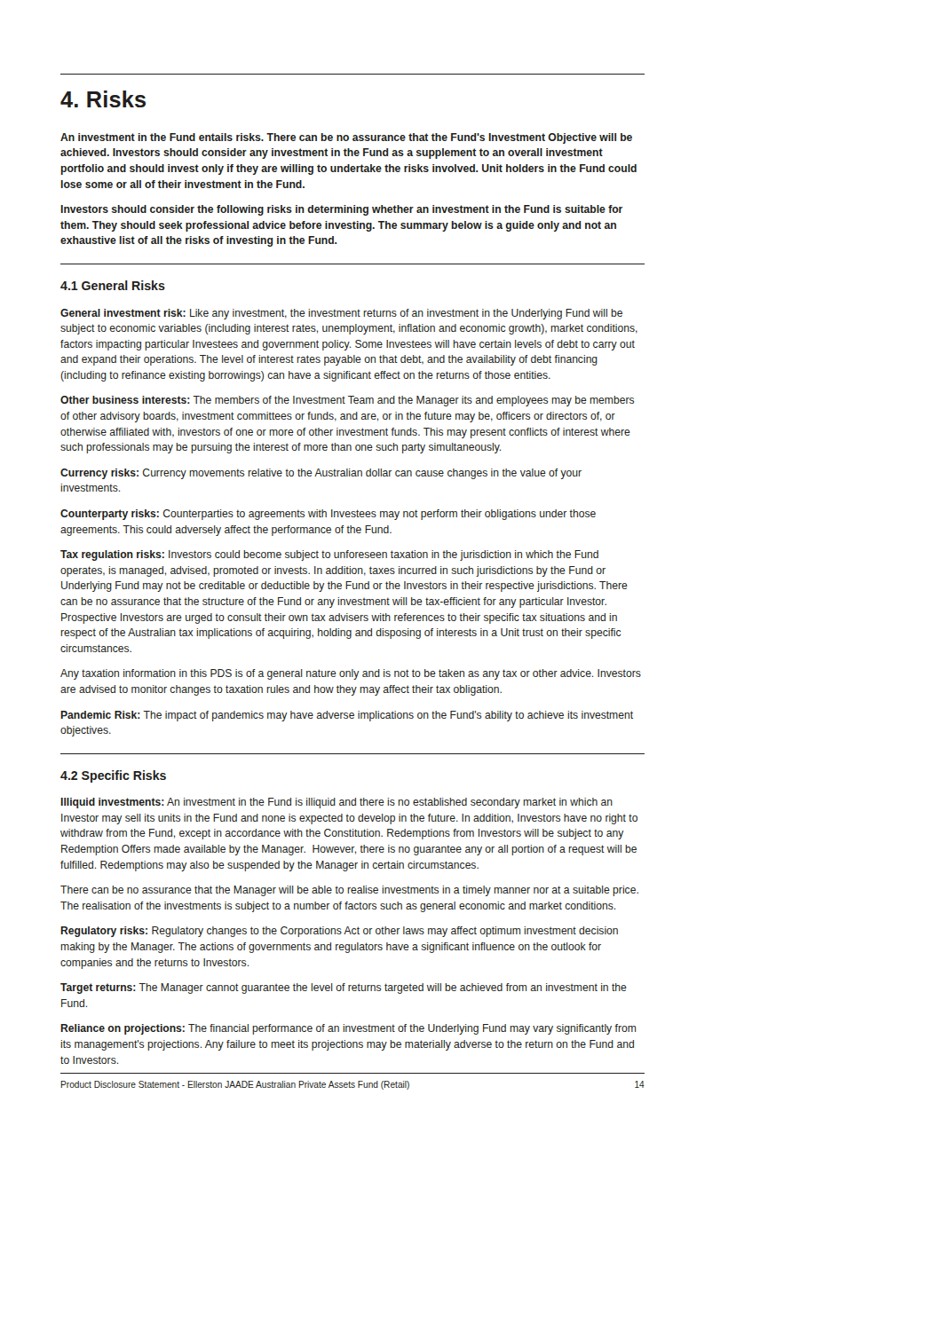4. Risks
An investment in the Fund entails risks. There can be no assurance that the Fund's Investment Objective will be achieved. Investors should consider any investment in the Fund as a supplement to an overall investment portfolio and should invest only if they are willing to undertake the risks involved. Unit holders in the Fund could lose some or all of their investment in the Fund.
Investors should consider the following risks in determining whether an investment in the Fund is suitable for them. They should seek professional advice before investing. The summary below is a guide only and not an exhaustive list of all the risks of investing in the Fund.
4.1 General Risks
General investment risk: Like any investment, the investment returns of an investment in the Underlying Fund will be subject to economic variables (including interest rates, unemployment, inflation and economic growth), market conditions, factors impacting particular Investees and government policy. Some Investees will have certain levels of debt to carry out and expand their operations. The level of interest rates payable on that debt, and the availability of debt financing (including to refinance existing borrowings) can have a significant effect on the returns of those entities.
Other business interests: The members of the Investment Team and the Manager its and employees may be members of other advisory boards, investment committees or funds, and are, or in the future may be, officers or directors of, or otherwise affiliated with, investors of one or more of other investment funds. This may present conflicts of interest where such professionals may be pursuing the interest of more than one such party simultaneously.
Currency risks: Currency movements relative to the Australian dollar can cause changes in the value of your investments.
Counterparty risks: Counterparties to agreements with Investees may not perform their obligations under those agreements. This could adversely affect the performance of the Fund.
Tax regulation risks: Investors could become subject to unforeseen taxation in the jurisdiction in which the Fund operates, is managed, advised, promoted or invests. In addition, taxes incurred in such jurisdictions by the Fund or Underlying Fund may not be creditable or deductible by the Fund or the Investors in their respective jurisdictions. There can be no assurance that the structure of the Fund or any investment will be tax-efficient for any particular Investor. Prospective Investors are urged to consult their own tax advisers with references to their specific tax situations and in respect of the Australian tax implications of acquiring, holding and disposing of interests in a Unit trust on their specific circumstances.
Any taxation information in this PDS is of a general nature only and is not to be taken as any tax or other advice. Investors are advised to monitor changes to taxation rules and how they may affect their tax obligation.
Pandemic Risk: The impact of pandemics may have adverse implications on the Fund's ability to achieve its investment objectives.
4.2 Specific Risks
Illiquid investments: An investment in the Fund is illiquid and there is no established secondary market in which an Investor may sell its units in the Fund and none is expected to develop in the future. In addition, Investors have no right to withdraw from the Fund, except in accordance with the Constitution. Redemptions from Investors will be subject to any Redemption Offers made available by the Manager. However, there is no guarantee any or all portion of a request will be fulfilled. Redemptions may also be suspended by the Manager in certain circumstances.
There can be no assurance that the Manager will be able to realise investments in a timely manner nor at a suitable price. The realisation of the investments is subject to a number of factors such as general economic and market conditions.
Regulatory risks: Regulatory changes to the Corporations Act or other laws may affect optimum investment decision making by the Manager. The actions of governments and regulators have a significant influence on the outlook for companies and the returns to Investors.
Target returns: The Manager cannot guarantee the level of returns targeted will be achieved from an investment in the Fund.
Reliance on projections: The financial performance of an investment of the Underlying Fund may vary significantly from its management's projections. Any failure to meet its projections may be materially adverse to the return on the Fund and to Investors.
Product Disclosure Statement - Ellerston JAADE Australian Private Assets Fund (Retail) 14